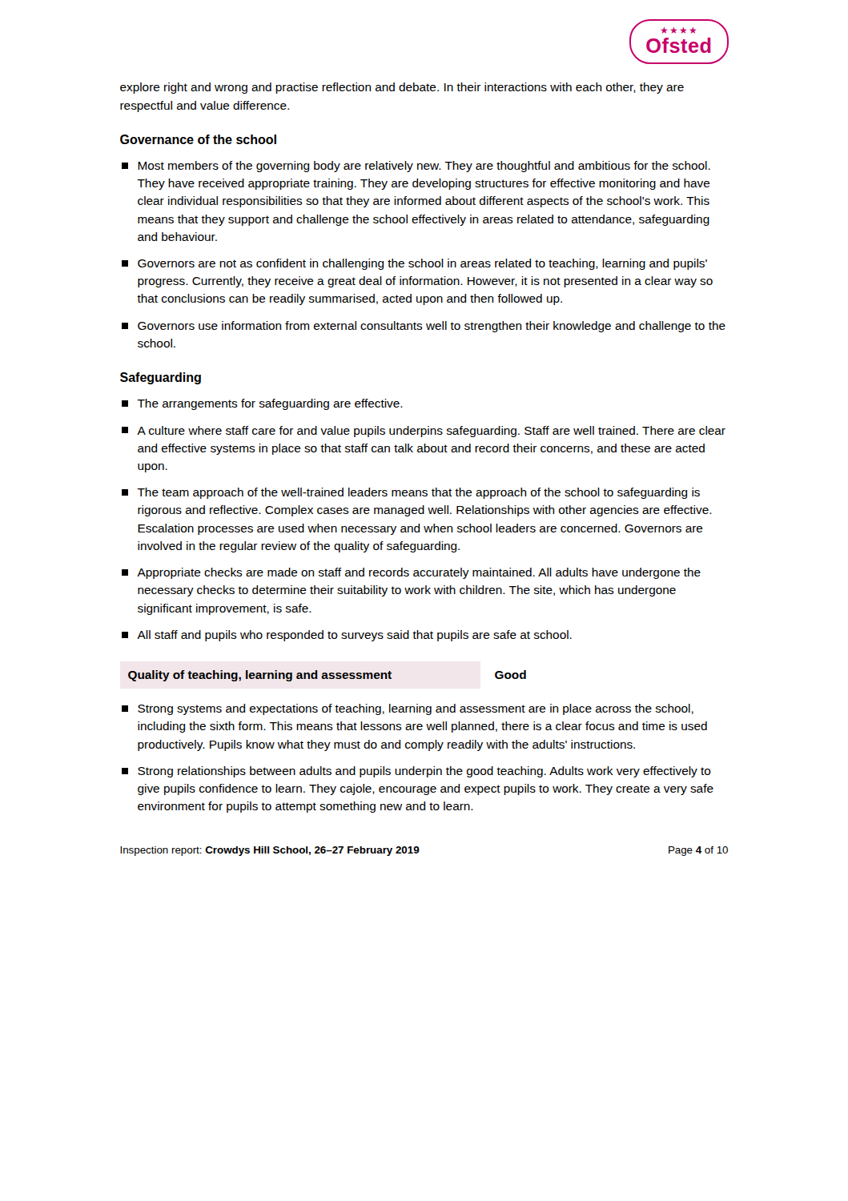★★★★ Ofsted
explore right and wrong and practise reflection and debate. In their interactions with each other, they are respectful and value difference.
Governance of the school
Most members of the governing body are relatively new. They are thoughtful and ambitious for the school. They have received appropriate training. They are developing structures for effective monitoring and have clear individual responsibilities so that they are informed about different aspects of the school's work. This means that they support and challenge the school effectively in areas related to attendance, safeguarding and behaviour.
Governors are not as confident in challenging the school in areas related to teaching, learning and pupils' progress. Currently, they receive a great deal of information. However, it is not presented in a clear way so that conclusions can be readily summarised, acted upon and then followed up.
Governors use information from external consultants well to strengthen their knowledge and challenge to the school.
Safeguarding
The arrangements for safeguarding are effective.
A culture where staff care for and value pupils underpins safeguarding. Staff are well trained. There are clear and effective systems in place so that staff can talk about and record their concerns, and these are acted upon.
The team approach of the well-trained leaders means that the approach of the school to safeguarding is rigorous and reflective. Complex cases are managed well. Relationships with other agencies are effective. Escalation processes are used when necessary and when school leaders are concerned. Governors are involved in the regular review of the quality of safeguarding.
Appropriate checks are made on staff and records accurately maintained. All adults have undergone the necessary checks to determine their suitability to work with children. The site, which has undergone significant improvement, is safe.
All staff and pupils who responded to surveys said that pupils are safe at school.
Quality of teaching, learning and assessment
Good
Strong systems and expectations of teaching, learning and assessment are in place across the school, including the sixth form. This means that lessons are well planned, there is a clear focus and time is used productively. Pupils know what they must do and comply readily with the adults' instructions.
Strong relationships between adults and pupils underpin the good teaching. Adults work very effectively to give pupils confidence to learn. They cajole, encourage and expect pupils to work. They create a very safe environment for pupils to attempt something new and to learn.
Inspection report: Crowdys Hill School, 26–27 February 2019
Page 4 of 10